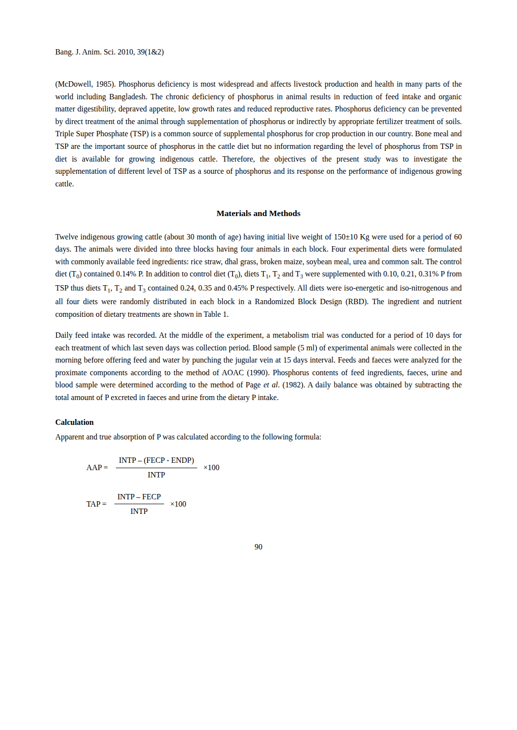Bang. J. Anim. Sci. 2010, 39(1&2)
(McDowell, 1985). Phosphorus deficiency is most widespread and affects livestock production and health in many parts of the world including Bangladesh. The chronic deficiency of phosphorus in animal results in reduction of feed intake and organic matter digestibility, depraved appetite, low growth rates and reduced reproductive rates. Phosphorus deficiency can be prevented by direct treatment of the animal through supplementation of phosphorus or indirectly by appropriate fertilizer treatment of soils. Triple Super Phosphate (TSP) is a common source of supplemental phosphorus for crop production in our country. Bone meal and TSP are the important source of phosphorus in the cattle diet but no information regarding the level of phosphorus from TSP in diet is available for growing indigenous cattle. Therefore, the objectives of the present study was to investigate the supplementation of different level of TSP as a source of phosphorus and its response on the performance of indigenous growing cattle.
Materials and Methods
Twelve indigenous growing cattle (about 30 month of age) having initial live weight of 150±10 Kg were used for a period of 60 days. The animals were divided into three blocks having four animals in each block. Four experimental diets were formulated with commonly available feed ingredients: rice straw, dhal grass, broken maize, soybean meal, urea and common salt. The control diet (T0) contained 0.14% P. In addition to control diet (T0), diets T1, T2 and T3 were supplemented with 0.10, 0.21, 0.31% P from TSP thus diets T1, T2 and T3 contained 0.24, 0.35 and 0.45% P respectively. All diets were iso-energetic and iso-nitrogenous and all four diets were randomly distributed in each block in a Randomized Block Design (RBD). The ingredient and nutrient composition of dietary treatments are shown in Table 1.
Daily feed intake was recorded. At the middle of the experiment, a metabolism trial was conducted for a period of 10 days for each treatment of which last seven days was collection period. Blood sample (5 ml) of experimental animals were collected in the morning before offering feed and water by punching the jugular vein at 15 days interval. Feeds and faeces were analyzed for the proximate components according to the method of AOAC (1990). Phosphorus contents of feed ingredients, faeces, urine and blood sample were determined according to the method of Page et al. (1982). A daily balance was obtained by subtracting the total amount of P excreted in faeces and urine from the dietary P intake.
Calculation
Apparent and true absorption of P was calculated according to the following formula:
AAP = INTP – (FECP - ENDP) INTP ×100
TAP = INTP – FECP INTP ×100
90